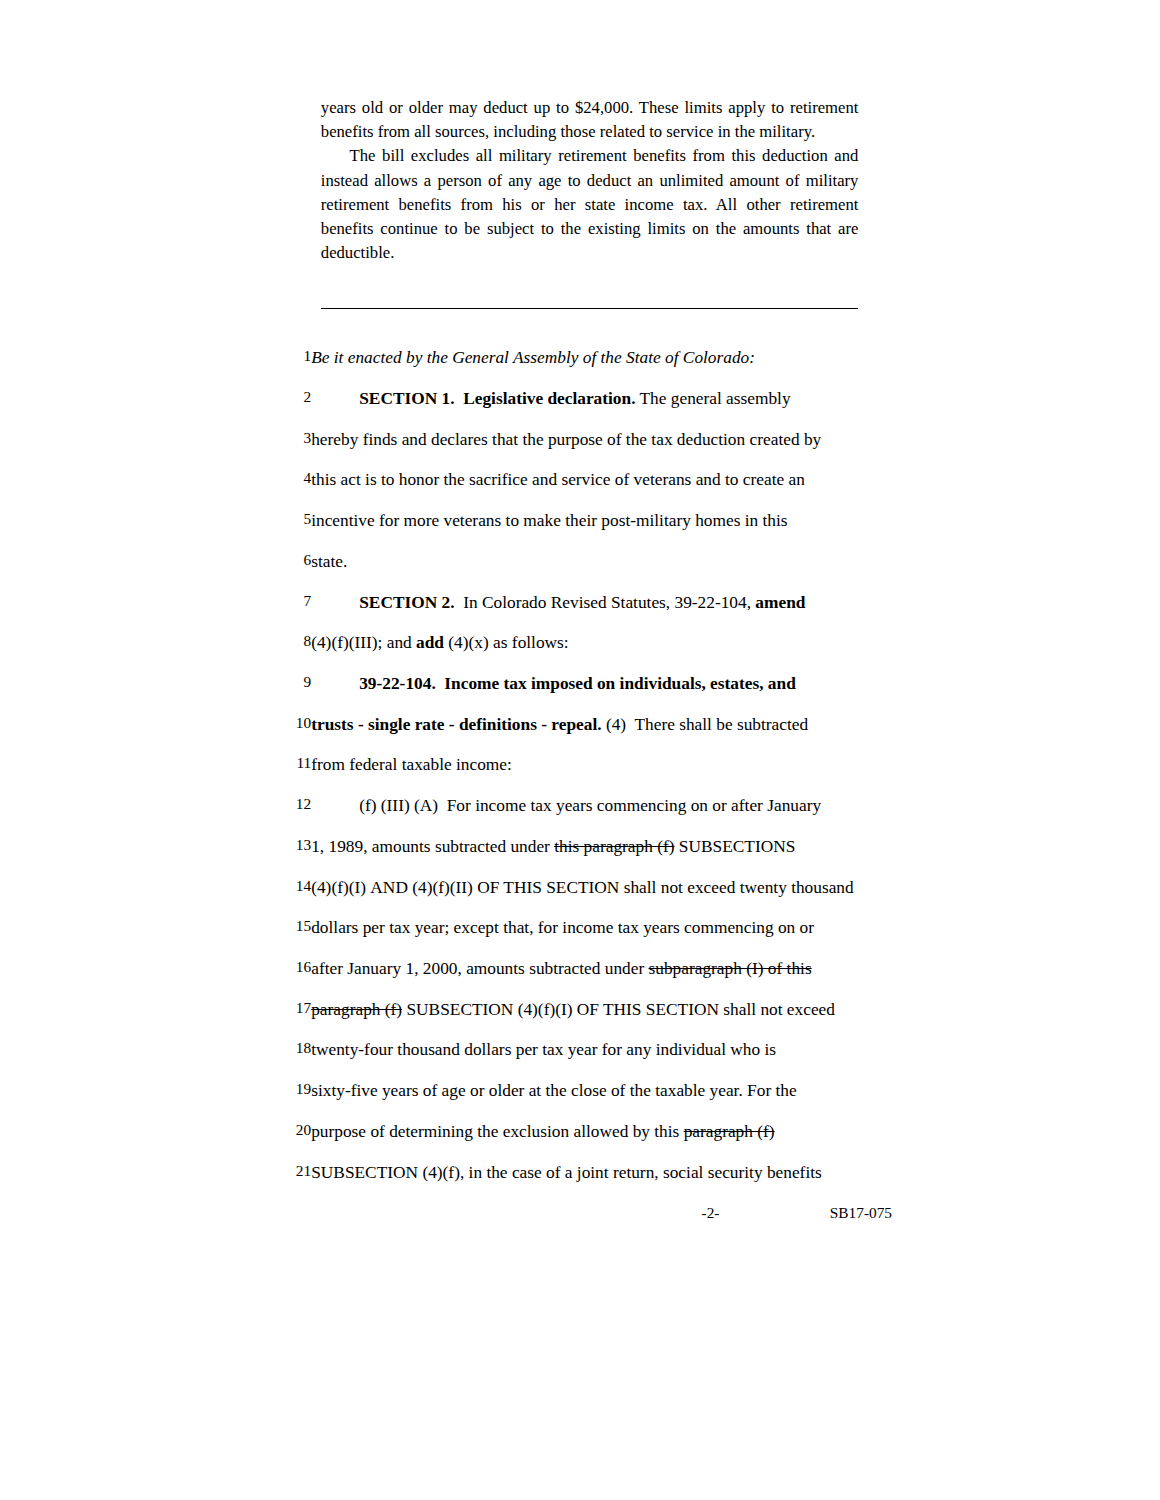years old or older may deduct up to $24,000. These limits apply to retirement benefits from all sources, including those related to service in the military.
The bill excludes all military retirement benefits from this deduction and instead allows a person of any age to deduct an unlimited amount of military retirement benefits from his or her state income tax. All other retirement benefits continue to be subject to the existing limits on the amounts that are deductible.
| 1 | Be it enacted by the General Assembly of the State of Colorado: |
| 2 | SECTION 1. Legislative declaration. The general assembly |
| 3 | hereby finds and declares that the purpose of the tax deduction created by |
| 4 | this act is to honor the sacrifice and service of veterans and to create an |
| 5 | incentive for more veterans to make their post-military homes in this |
| 6 | state. |
| 7 | SECTION 2. In Colorado Revised Statutes, 39-22-104, amend |
| 8 | (4)(f)(III); and add (4)(x) as follows: |
| 9 | 39-22-104. Income tax imposed on individuals, estates, and |
| 10 | trusts - single rate - definitions - repeal. (4) There shall be subtracted |
| 11 | from federal taxable income: |
| 12 | (f) (III) (A) For income tax years commencing on or after January |
| 13 | 1, 1989, amounts subtracted under this paragraph (f) SUBSECTIONS |
| 14 | (4)(f)(I) AND (4)(f)(II) OF THIS SECTION shall not exceed twenty thousand |
| 15 | dollars per tax year; except that, for income tax years commencing on or |
| 16 | after January 1, 2000, amounts subtracted under subparagraph (I) of this |
| 17 | paragraph (f) SUBSECTION (4)(f)(I) OF THIS SECTION shall not exceed |
| 18 | twenty-four thousand dollars per tax year for any individual who is |
| 19 | sixty-five years of age or older at the close of the taxable year. For the |
| 20 | purpose of determining the exclusion allowed by this paragraph (f) |
| 21 | SUBSECTION (4)(f), in the case of a joint return, social security benefits |
-2-SB17-075